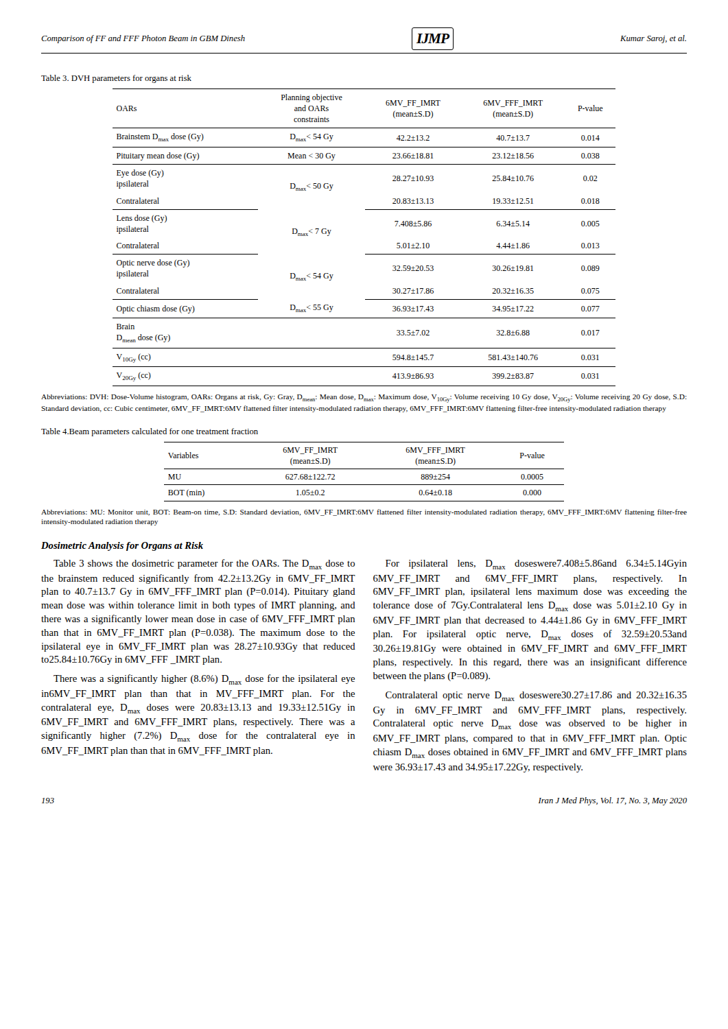Comparison of FF and FFF Photon Beam in GBM Dinesh
IJMP
Kumar Saroj, et al.
Table 3. DVH parameters for organs at risk
| OARs | Planning objective and OARs constraints | 6MV_FF_IMRT (mean±S.D) | 6MV_FFF_IMRT (mean±S.D) | P-value |
| --- | --- | --- | --- | --- |
| Brainstem D max dose (Gy) | D max < 54 Gy | 42.2±13.2 | 40.7±13.7 | 0.014 |
| Pituitary mean dose (Gy) | Mean < 30 Gy | 23.66±18.81 | 23.12±18.56 | 0.038 |
| Eye dose (Gy) ipsilateral | D max < 50 Gy | 28.27±10.93 | 25.84±10.76 | 0.02 |
| Contralateral | 20.83±13.13 | 19.33±12.51 | 0.018 |
| Lens dose (Gy) ipsilateral | D max < 7 Gy | 7.408±5.86 | 6.34±5.14 | 0.005 |
| Contralateral | 5.01±2.10 | 4.44±1.86 | 0.013 |
| Optic nerve dose (Gy) ipsilateral | D max < 54 Gy | 32.59±20.53 | 30.26±19.81 | 0.089 |
| Contralateral | 30.27±17.86 | 20.32±16.35 | 0.075 |
| Optic chiasm dose (Gy) | D max < 55 Gy | 36.93±17.43 | 34.95±17.22 | 0.077 |
| Brain D mean dose (Gy) | | 33.5±7.02 | 32.8±6.88 | 0.017 |
| V 10Gy (cc) | | 594.8±145.7 | 581.43±140.76 | 0.031 |
| V 20Gy (cc) | | 413.9±86.93 | 399.2±83.87 | 0.031 |
Abbreviations: DVH: Dose-Volume histogram, OARs: Organs at risk, Gy: Gray, Dmean: Mean dose, Dmax: Maximum dose, V10Gy: Volume receiving 10 Gy dose, V20Gy: Volume receiving 20 Gy dose, S.D: Standard deviation, cc: Cubic centimeter, 6MV_FF_IMRT:6MV flattened filter intensity-modulated radiation therapy, 6MV_FFF_IMRT:6MV flattening filter-free intensity-modulated radiation therapy
Table 4.Beam parameters calculated for one treatment fraction
| Variables | 6MV_FF_IMRT (mean±S.D) | 6MV_FFF_IMRT (mean±S.D) | P-value |
| --- | --- | --- | --- |
| MU | 627.68±122.72 | 889±254 | 0.0005 |
| BOT (min) | 1.05±0.2 | 0.64±0.18 | 0.000 |
Abbreviations: MU: Monitor unit, BOT: Beam-on time, S.D: Standard deviation, 6MV_FF_IMRT:6MV flattened filter intensity-modulated radiation therapy, 6MV_FFF_IMRT:6MV flattening filter-free intensity-modulated radiation therapy
Dosimetric Analysis for Organs at Risk
Table 3 shows the dosimetric parameter for the OARs. The Dmax dose to the brainstem reduced significantly from 42.2±13.2Gy in 6MV_FF_IMRT plan to 40.7±13.7 Gy in 6MV_FFF_IMRT plan (P=0.014). Pituitary gland mean dose was within tolerance limit in both types of IMRT planning, and there was a significantly lower mean dose in case of 6MV_FFF_IMRT plan than that in 6MV_FF_IMRT plan (P=0.038). The maximum dose to the ipsilateral eye in 6MV_FF_IMRT plan was 28.27±10.93Gy that reduced to25.84±10.76Gy in 6MV_FFF _IMRT plan.
There was a significantly higher (8.6%) Dmax dose for the ipsilateral eye in6MV_FF_IMRT plan than that in MV_FFF_IMRT plan. For the contralateral eye, Dmax doses were 20.83±13.13 and 19.33±12.51Gy in 6MV_FF_IMRT and 6MV_FFF_IMRT plans, respectively. There was a significantly higher (7.2%) Dmax dose for the contralateral eye in 6MV_FF_IMRT plan than that in 6MV_FFF_IMRT plan.
For ipsilateral lens, Dmax doseswere7.408±5.86and 6.34±5.14Gyin 6MV_FF_IMRT and 6MV_FFF_IMRT plans, respectively. In 6MV_FF_IMRT plan, ipsilateral lens maximum dose was exceeding the tolerance dose of 7Gy.Contralateral lens Dmax dose was 5.01±2.10 Gy in 6MV_FF_IMRT plan that decreased to 4.44±1.86 Gy in 6MV_FFF_IMRT plan. For ipsilateral optic nerve, Dmax doses of 32.59±20.53and 30.26±19.81Gy were obtained in 6MV_FF_IMRT and 6MV_FFF_IMRT plans, respectively. In this regard, there was an insignificant difference between the plans (P=0.089).
Contralateral optic nerve Dmax doseswere30.27±17.86 and 20.32±16.35 Gy in 6MV_FF_IMRT and 6MV_FFF_IMRT plans, respectively. Contralateral optic nerve Dmax dose was observed to be higher in 6MV_FF_IMRT plans, compared to that in 6MV_FFF_IMRT plan. Optic chiasm Dmax doses obtained in 6MV_FF_IMRT and 6MV_FFF_IMRT plans were 36.93±17.43 and 34.95±17.22Gy, respectively.
193
Iran J Med Phys, Vol. 17, No. 3, May 2020